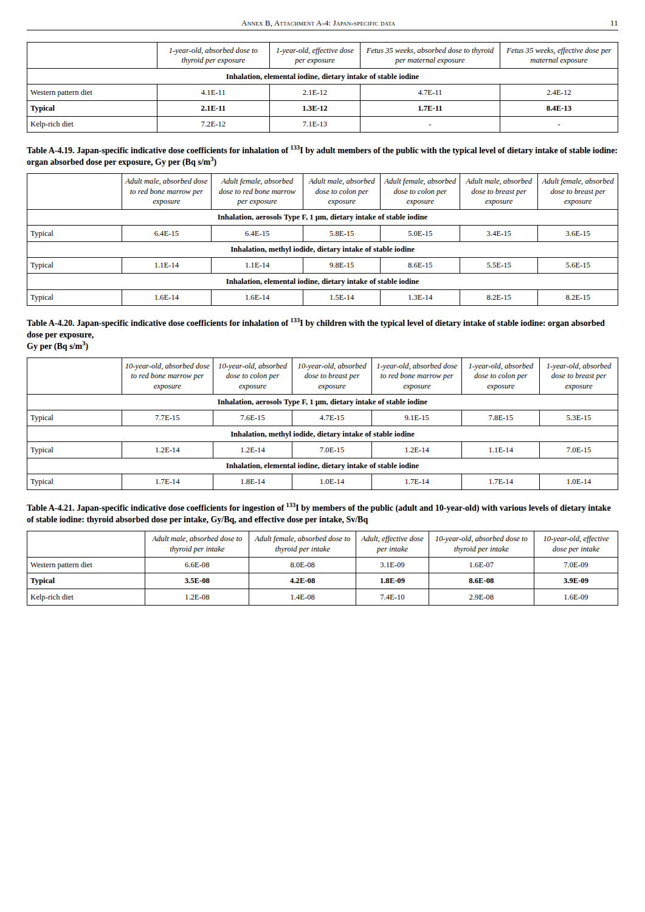Annex B, Attachment A-4: Japan-specific data 11
| | 1-year-old, absorbed dose to thyroid per exposure | 1-year-old, effective dose per exposure | Fetus 35 weeks, absorbed dose to thyroid per maternal exposure | Fetus 35 weeks, effective dose per maternal exposure |
| --- | --- | --- | --- | --- |
| Inhalation, elemental iodine, dietary intake of stable iodine |
| Western pattern diet | 4.1E-11 | 2.1E-12 | 4.7E-11 | 2.4E-12 |
| Typical | 2.1E-11 | 1.3E-12 | 1.7E-11 | 8.4E-13 |
| Kelp-rich diet | 7.2E-12 | 7.1E-13 | - | - |
Table A-4.19. Japan-specific indicative dose coefficients for inhalation of 133I by adult members of the public with the typical level of dietary intake of stable iodine: organ absorbed dose per exposure, Gy per (Bq s/m3)
| | Adult male, absorbed dose to red bone marrow per exposure | Adult female, absorbed dose to red bone marrow per exposure | Adult male, absorbed dose to colon per exposure | Adult female, absorbed dose to colon per exposure | Adult male, absorbed dose to breast per exposure | Adult female, absorbed dose to breast per exposure |
| --- | --- | --- | --- | --- | --- | --- |
| Inhalation, aerosols Type F, 1 µm, dietary intake of stable iodine |
| Typical | 6.4E-15 | 6.4E-15 | 5.8E-15 | 5.0E-15 | 3.4E-15 | 3.6E-15 |
| Inhalation, methyl iodide, dietary intake of stable iodine |
| Typical | 1.1E-14 | 1.1E-14 | 9.8E-15 | 8.6E-15 | 5.5E-15 | 5.6E-15 |
| Inhalation, elemental iodine, dietary intake of stable iodine |
| Typical | 1.6E-14 | 1.6E-14 | 1.5E-14 | 1.3E-14 | 8.2E-15 | 8.2E-15 |
Table A-4.20. Japan-specific indicative dose coefficients for inhalation of 133I by children with the typical level of dietary intake of stable iodine: organ absorbed dose per exposure,
Gy per (Bq s/m3)
| | 10-year-old, absorbed dose to red bone marrow per exposure | 10-year-old, absorbed dose to colon per exposure | 10-year-old, absorbed dose to breast per exposure | 1-year-old, absorbed dose to red bone marrow per exposure | 1-year-old, absorbed dose to colon per exposure | 1-year-old, absorbed dose to breast per exposure |
| --- | --- | --- | --- | --- | --- | --- |
| Inhalation, aerosols Type F, 1 µm, dietary intake of stable iodine |
| Typical | 7.7E-15 | 7.6E-15 | 4.7E-15 | 9.1E-15 | 7.8E-15 | 5.3E-15 |
| Inhalation, methyl iodide, dietary intake of stable iodine |
| Typical | 1.2E-14 | 1.2E-14 | 7.0E-15 | 1.2E-14 | 1.1E-14 | 7.0E-15 |
| Inhalation, elemental iodine, dietary intake of stable iodine |
| Typical | 1.7E-14 | 1.8E-14 | 1.0E-14 | 1.7E-14 | 1.7E-14 | 1.0E-14 |
Table A-4.21. Japan-specific indicative dose coefficients for ingestion of 133I by members of the public (adult and 10-year-old) with various levels of dietary intake of stable iodine: thyroid absorbed dose per intake, Gy/Bq, and effective dose per intake, Sv/Bq
| | Adult male, absorbed dose to thyroid per intake | Adult female, absorbed dose to thyroid per intake | Adult, effective dose per intake | 10-year-old, absorbed dose to thyroid per intake | 10-year-old, effective dose per intake |
| --- | --- | --- | --- | --- | --- |
| Western pattern diet | 6.6E-08 | 8.0E-08 | 3.1E-09 | 1.6E-07 | 7.0E-09 |
| Typical | 3.5E-08 | 4.2E-08 | 1.8E-09 | 8.6E-08 | 3.9E-09 |
| Kelp-rich diet | 1.2E-08 | 1.4E-08 | 7.4E-10 | 2.9E-08 | 1.6E-09 |